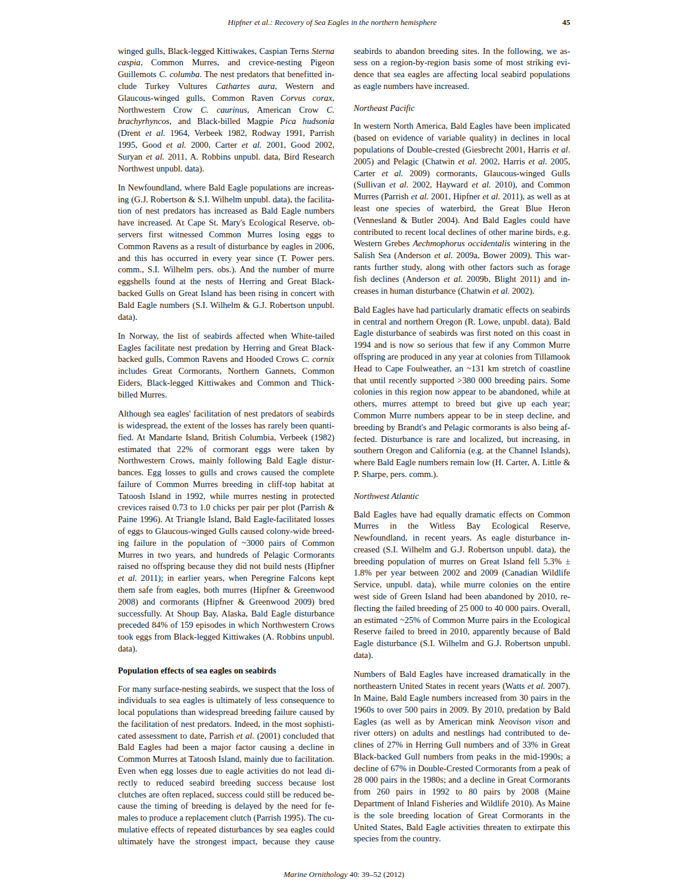Hipfner et al.: Recovery of Sea Eagles in the northern hemisphere
45
winged gulls, Black-legged Kittiwakes, Caspian Terns Sterna caspia, Common Murres, and crevice-nesting Pigeon Guillemots C. columba. The nest predators that benefitted include Turkey Vultures Cathartes aura, Western and Glaucous-winged gulls, Common Raven Corvus corax, Northwestern Crow C. caurinus, American Crow C. brachyrhyncos, and Black-billed Magpie Pica hudsonia (Drent et al. 1964, Verbeek 1982, Rodway 1991, Parrish 1995, Good et al. 2000, Carter et al. 2001, Good 2002, Suryan et al. 2011, A. Robbins unpubl. data, Bird Research Northwest unpubl. data).
In Newfoundland, where Bald Eagle populations are increasing (G.J. Robertson & S.I. Wilhelm unpubl. data), the facilitation of nest predators has increased as Bald Eagle numbers have increased. At Cape St. Mary's Ecological Reserve, observers first witnessed Common Murres losing eggs to Common Ravens as a result of disturbance by eagles in 2006, and this has occurred in every year since (T. Power pers. comm., S.I. Wilhelm pers. obs.). And the number of murre eggshells found at the nests of Herring and Great Black-backed Gulls on Great Island has been rising in concert with Bald Eagle numbers (S.I. Wilhelm & G.J. Robertson unpubl. data).
In Norway, the list of seabirds affected when White-tailed Eagles facilitate nest predation by Herring and Great Black-backed gulls, Common Ravens and Hooded Crows C. cornix includes Great Cormorants, Northern Gannets, Common Eiders, Black-legged Kittiwakes and Common and Thick-billed Murres.
Although sea eagles' facilitation of nest predators of seabirds is widespread, the extent of the losses has rarely been quantified. At Mandarte Island, British Columbia, Verbeek (1982) estimated that 22% of cormorant eggs were taken by Northwestern Crows, mainly following Bald Eagle disturbances. Egg losses to gulls and crows caused the complete failure of Common Murres breeding in cliff-top habitat at Tatoosh Island in 1992, while murres nesting in protected crevices raised 0.73 to 1.0 chicks per pair per plot (Parrish & Paine 1996). At Triangle Island, Bald Eagle-facilitated losses of eggs to Glaucous-winged Gulls caused colony-wide breeding failure in the population of ~3000 pairs of Common Murres in two years, and hundreds of Pelagic Cormorants raised no offspring because they did not build nests (Hipfner et al. 2011); in earlier years, when Peregrine Falcons kept them safe from eagles, both murres (Hipfner & Greenwood 2008) and cormorants (Hipfner & Greenwood 2009) bred successfully. At Shoup Bay, Alaska, Bald Eagle disturbance preceded 84% of 159 episodes in which Northwestern Crows took eggs from Black-legged Kittiwakes (A. Robbins unpubl. data).
Population effects of sea eagles on seabirds
For many surface-nesting seabirds, we suspect that the loss of individuals to sea eagles is ultimately of less consequence to local populations than widespread breeding failure caused by the facilitation of nest predators. Indeed, in the most sophisticated assessment to date, Parrish et al. (2001) concluded that Bald Eagles had been a major factor causing a decline in Common Murres at Tatoosh Island, mainly due to facilitation. Even when egg losses due to eagle activities do not lead directly to reduced seabird breeding success because lost clutches are often replaced, success could still be reduced because the timing of breeding is delayed by the need for females to produce a replacement clutch (Parrish 1995). The cumulative effects of repeated disturbances by sea eagles could ultimately have the strongest impact, because they cause seabirds to abandon breeding sites. In the following, we assess on a region-by-region basis some of most striking evidence that sea eagles are affecting local seabird populations as eagle numbers have increased.
Northeast Pacific
In western North America, Bald Eagles have been implicated (based on evidence of variable quality) in declines in local populations of Double-crested (Giesbrecht 2001, Harris et al. 2005) and Pelagic (Chatwin et al. 2002, Harris et al. 2005, Carter et al. 2009) cormorants, Glaucous-winged Gulls (Sullivan et al. 2002, Hayward et al. 2010), and Common Murres (Parrish et al. 2001, Hipfner et al. 2011), as well as at least one species of waterbird, the Great Blue Heron (Vennesland & Butler 2004). And Bald Eagles could have contributed to recent local declines of other marine birds, e.g. Western Grebes Aechmophorus occidentalis wintering in the Salish Sea (Anderson et al. 2009a, Bower 2009). This warrants further study, along with other factors such as forage fish declines (Anderson et al. 2009b, Blight 2011) and increases in human disturbance (Chatwin et al. 2002).
Bald Eagles have had particularly dramatic effects on seabirds in central and northern Oregon (R. Lowe, unpubl. data). Bald Eagle disturbance of seabirds was first noted on this coast in 1994 and is now so serious that few if any Common Murre offspring are produced in any year at colonies from Tillamook Head to Cape Foulweather, an ~131 km stretch of coastline that until recently supported >380 000 breeding pairs. Some colonies in this region now appear to be abandoned, while at others, murres attempt to breed but give up each year; Common Murre numbers appear to be in steep decline, and breeding by Brandt's and Pelagic cormorants is also being affected. Disturbance is rare and localized, but increasing, in southern Oregon and California (e.g. at the Channel Islands), where Bald Eagle numbers remain low (H. Carter, A. Little & P. Sharpe, pers. comm.).
Northwest Atlantic
Bald Eagles have had equally dramatic effects on Common Murres in the Witless Bay Ecological Reserve, Newfoundland, in recent years. As eagle disturbance increased (S.I. Wilhelm and G.J. Robertson unpubl. data), the breeding population of murres on Great Island fell 5.3% ± 1.8% per year between 2002 and 2009 (Canadian Wildlife Service, unpubl. data), while murre colonies on the entire west side of Green Island had been abandoned by 2010, reflecting the failed breeding of 25 000 to 40 000 pairs. Overall, an estimated ~25% of Common Murre pairs in the Ecological Reserve failed to breed in 2010, apparently because of Bald Eagle disturbance (S.I. Wilhelm and G.J. Robertson unpubl. data).
Numbers of Bald Eagles have increased dramatically in the northeastern United States in recent years (Watts et al. 2007). In Maine, Bald Eagle numbers increased from 30 pairs in the 1960s to over 500 pairs in 2009. By 2010, predation by Bald Eagles (as well as by American mink Neovison vison and river otters) on adults and nestlings had contributed to declines of 27% in Herring Gull numbers and of 33% in Great Black-backed Gull numbers from peaks in the mid-1990s; a decline of 67% in Double-Crested Cormorants from a peak of 28 000 pairs in the 1980s; and a decline in Great Cormorants from 260 pairs in 1992 to 80 pairs by 2008 (Maine Department of Inland Fisheries and Wildlife 2010). As Maine is the sole breeding location of Great Cormorants in the United States, Bald Eagle activities threaten to extirpate this species from the country.
Marine Ornithology 40: 39–52 (2012)